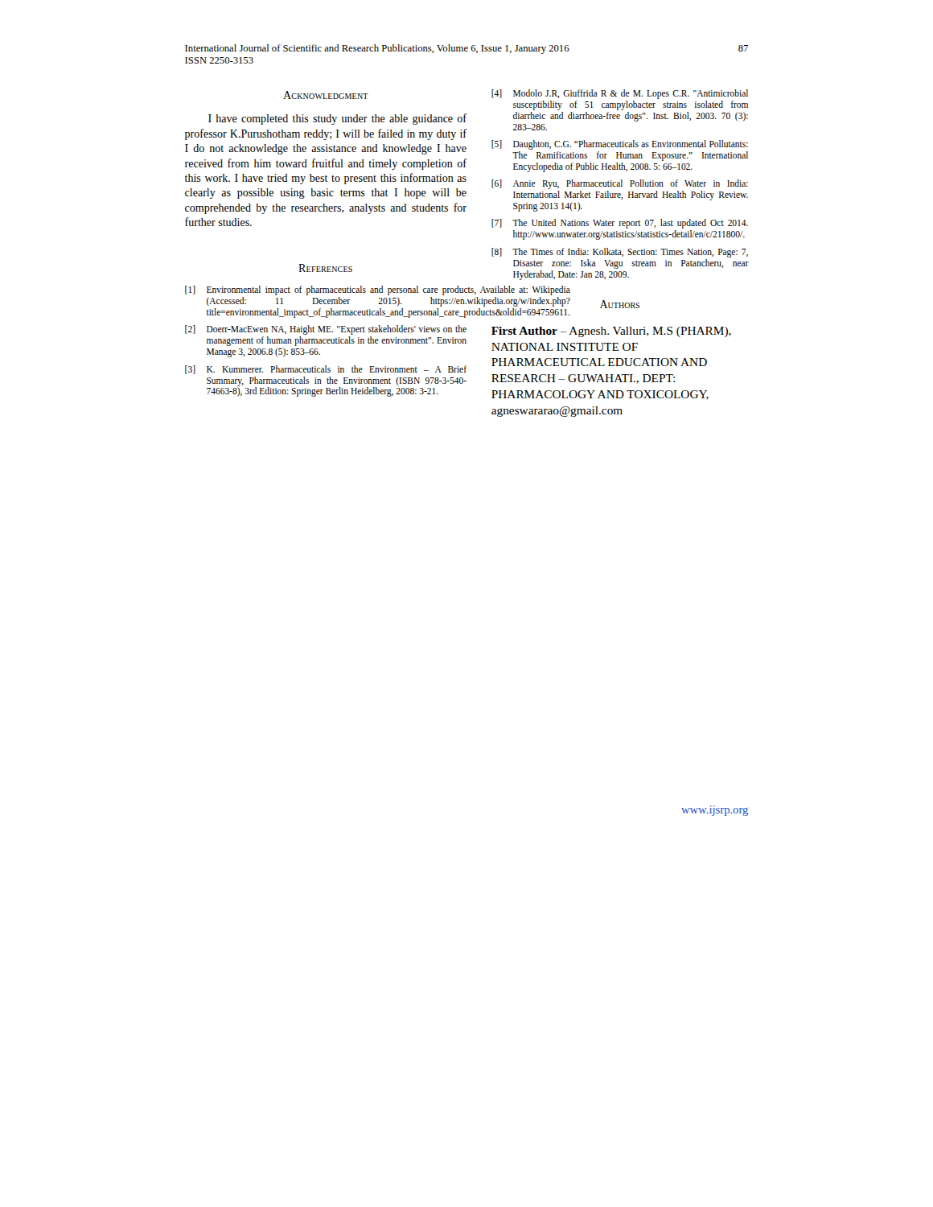International Journal of Scientific and Research Publications, Volume 6, Issue 1, January 2016
ISSN 2250-3153
87
Acknowledgment
I have completed this study under the able guidance of professor K.Purushotham reddy; I will be failed in my duty if I do not acknowledge the assistance and knowledge I have received from him toward fruitful and timely completion of this work. I have tried my best to present this information as clearly as possible using basic terms that I hope will be comprehended by the researchers, analysts and students for further studies.
References
[1] Environmental impact of pharmaceuticals and personal care products, Available at: Wikipedia (Accessed: 11 December 2015). https://en.wikipedia.org/w/index.php?title=environmental_impact_of_pharmaceuticals_and_personal_care_products&oldid=694759611.
[2] Doerr-MacEwen NA, Haight ME. "Expert stakeholders' views on the management of human pharmaceuticals in the environment". Environ Manage 3, 2006.8 (5): 853–66.
[3] K. Kummerer. Pharmaceuticals in the Environment – A Brief Summary, Pharmaceuticals in the Environment (ISBN 978-3-540-74663-8), 3rd Edition: Springer Berlin Heidelberg, 2008: 3-21.
[4] Modolo J.R, Giuffrida R & de M. Lopes C.R. "Antimicrobial susceptibility of 51 campylobacter strains isolated from diarrheic and diarrhoea-free dogs". Inst. Biol, 2003. 70 (3): 283–286.
[5] Daughton, C.G. “Pharmaceuticals as Environmental Pollutants: The Ramifications for Human Exposure.” International Encyclopedia of Public Health, 2008. 5: 66–102.
[6] Annie Ryu, Pharmaceutical Pollution of Water in India: International Market Failure, Harvard Health Policy Review. Spring 2013 14(1).
[7] The United Nations Water report 07, last updated Oct 2014. http://www.unwater.org/statistics/statistics-detail/en/c/211800/.
[8] The Times of India: Kolkata, Section: Times Nation, Page: 7, Disaster zone: Iska Vagu stream in Patancheru, near Hyderabad, Date: Jan 28, 2009.
Authors
First Author – Agnesh. Valluri, M.S (PHARM), NATIONAL INSTITUTE OF PHARMACEUTICAL EDUCATION AND RESEARCH – GUWAHATI., DEPT: PHARMACOLOGY AND TOXICOLOGY, agneswararao@gmail.com
www.ijsrp.org